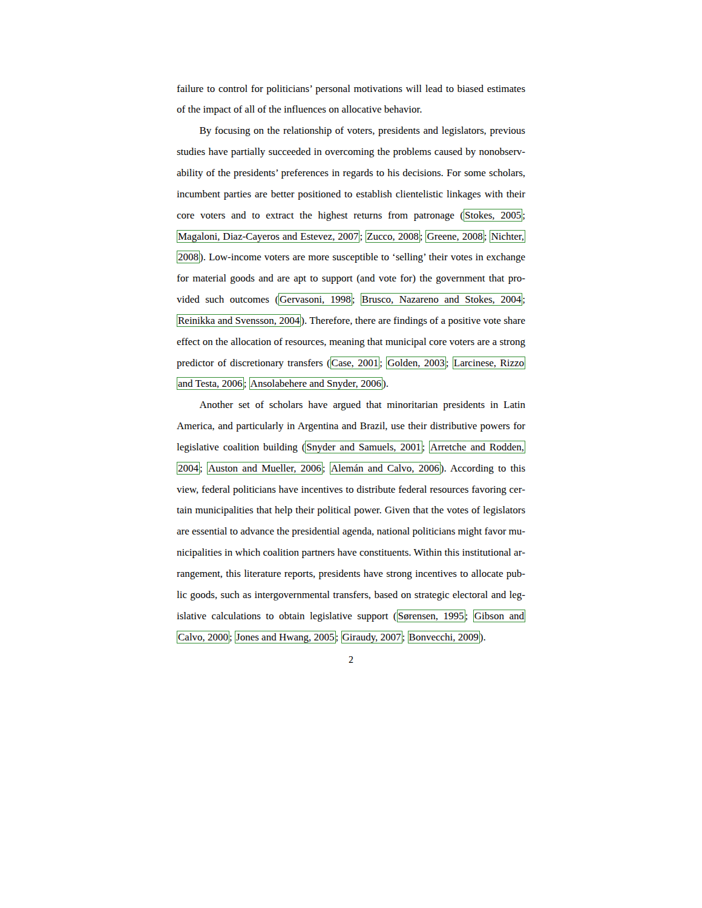failure to control for politicians’ personal motivations will lead to biased estimates of the impact of all of the influences on allocative behavior.
By focusing on the relationship of voters, presidents and legislators, previous studies have partially succeeded in overcoming the problems caused by nonobservability of the presidents’ preferences in regards to his decisions. For some scholars, incumbent parties are better positioned to establish clientelistic linkages with their core voters and to extract the highest returns from patronage (Stokes, 2005; Magaloni, Diaz-Cayeros and Estevez, 2007; Zucco, 2008; Greene, 2008; Nichter, 2008). Low-income voters are more susceptible to ‘selling’ their votes in exchange for material goods and are apt to support (and vote for) the government that provided such outcomes (Gervasoni, 1998; Brusco, Nazareno and Stokes, 2004; Reinikka and Svensson, 2004). Therefore, there are findings of a positive vote share effect on the allocation of resources, meaning that municipal core voters are a strong predictor of discretionary transfers (Case, 2001; Golden, 2003; Larcinese, Rizzo and Testa, 2006; Ansolabehere and Snyder, 2006).
Another set of scholars have argued that minoritarian presidents in Latin America, and particularly in Argentina and Brazil, use their distributive powers for legislative coalition building (Snyder and Samuels, 2001; Arretche and Rodden, 2004; Auston and Mueller, 2006; Alemán and Calvo, 2006). According to this view, federal politicians have incentives to distribute federal resources favoring certain municipalities that help their political power. Given that the votes of legislators are essential to advance the presidential agenda, national politicians might favor municipalities in which coalition partners have constituents. Within this institutional arrangement, this literature reports, presidents have strong incentives to allocate public goods, such as intergovernmental transfers, based on strategic electoral and legislative calculations to obtain legislative support (Sørensen, 1995; Gibson and Calvo, 2000; Jones and Hwang, 2005; Giraudy, 2007; Bonvecchi, 2009).
2